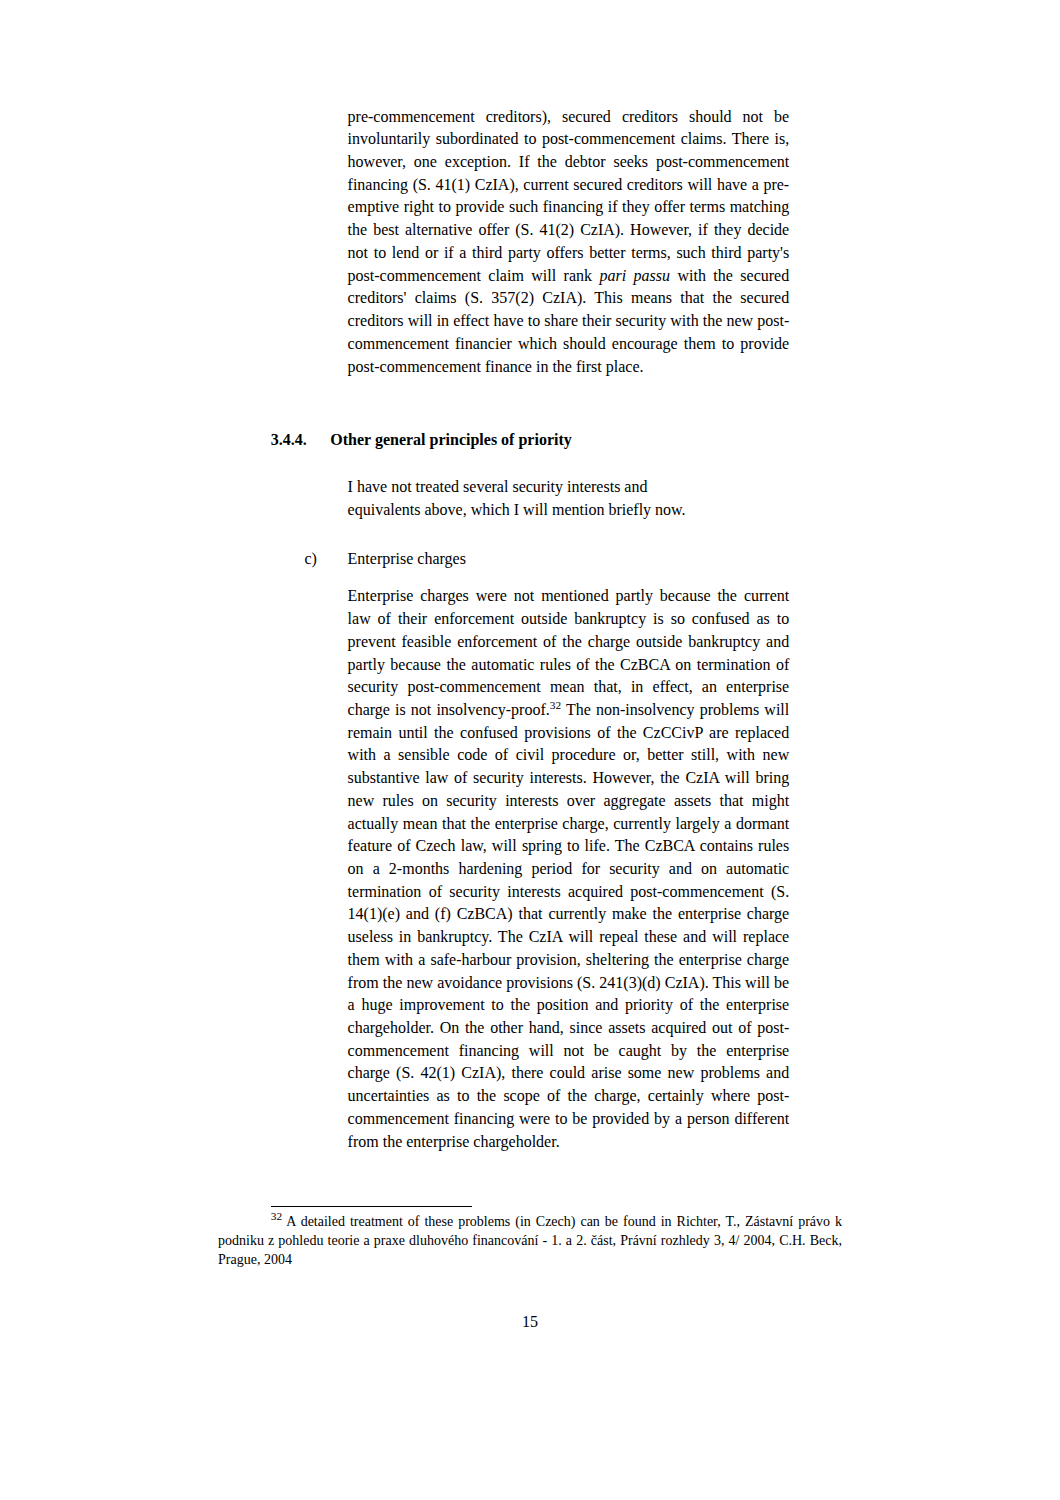pre-commencement creditors), secured creditors should not be involuntarily subordinated to post-commencement claims. There is, however, one exception. If the debtor seeks post-commencement financing (S. 41(1) CzIA), current secured creditors will have a pre-emptive right to provide such financing if they offer terms matching the best alternative offer (S. 41(2) CzIA). However, if they decide not to lend or if a third party offers better terms, such third party's post-commencement claim will rank pari passu with the secured creditors' claims (S. 357(2) CzIA). This means that the secured creditors will in effect have to share their security with the new post-commencement financier which should encourage them to provide post-commencement finance in the first place.
3.4.4. Other general principles of priority
I have not treated several security interests and equivalents above, which I will mention briefly now.
c) Enterprise charges
Enterprise charges were not mentioned partly because the current law of their enforcement outside bankruptcy is so confused as to prevent feasible enforcement of the charge outside bankruptcy and partly because the automatic rules of the CzBCA on termination of security post-commencement mean that, in effect, an enterprise charge is not insolvency-proof.32 The non-insolvency problems will remain until the confused provisions of the CzCCivP are replaced with a sensible code of civil procedure or, better still, with new substantive law of security interests. However, the CzIA will bring new rules on security interests over aggregate assets that might actually mean that the enterprise charge, currently largely a dormant feature of Czech law, will spring to life. The CzBCA contains rules on a 2-months hardening period for security and on automatic termination of security interests acquired post-commencement (S. 14(1)(e) and (f) CzBCA) that currently make the enterprise charge useless in bankruptcy. The CzIA will repeal these and will replace them with a safe-harbour provision, sheltering the enterprise charge from the new avoidance provisions (S. 241(3)(d) CzIA). This will be a huge improvement to the position and priority of the enterprise chargeholder. On the other hand, since assets acquired out of post-commencement financing will not be caught by the enterprise charge (S. 42(1) CzIA), there could arise some new problems and uncertainties as to the scope of the charge, certainly where post-commencement financing were to be provided by a person different from the enterprise chargeholder.
32 A detailed treatment of these problems (in Czech) can be found in Richter, T., Zástavní právo k podniku z pohledu teorie a praxe dluhového financování - 1. a 2. část, Právní rozhledy 3, 4/ 2004, C.H. Beck, Prague, 2004
15